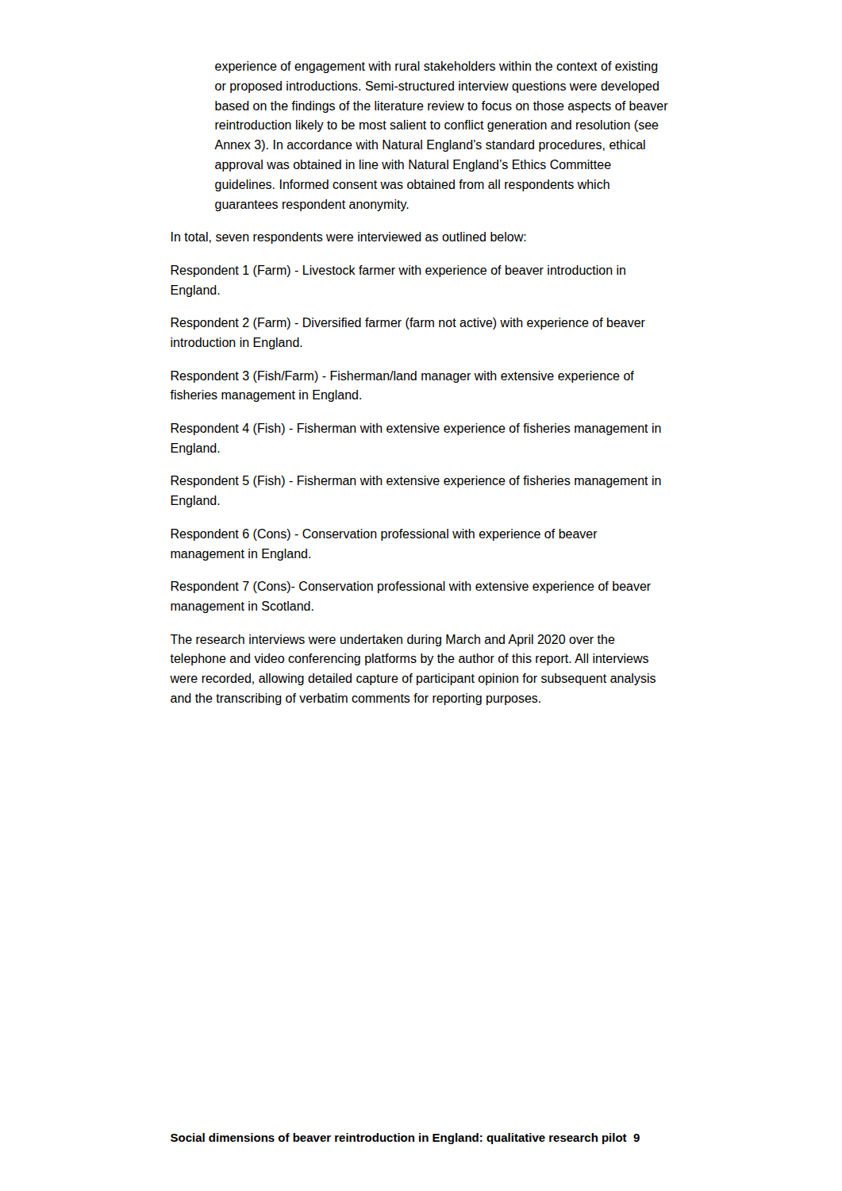experience of engagement with rural stakeholders within the context of existing or proposed introductions. Semi-structured interview questions were developed based on the findings of the literature review to focus on those aspects of beaver reintroduction likely to be most salient to conflict generation and resolution (see Annex 3). In accordance with Natural England’s standard procedures, ethical approval was obtained in line with Natural England’s Ethics Committee guidelines. Informed consent was obtained from all respondents which guarantees respondent anonymity.
In total, seven respondents were interviewed as outlined below:
Respondent 1 (Farm) - Livestock farmer with experience of beaver introduction in England.
Respondent 2 (Farm) - Diversified farmer (farm not active) with experience of beaver introduction in England.
Respondent 3 (Fish/Farm) - Fisherman/land manager with extensive experience of fisheries management in England.
Respondent 4 (Fish) - Fisherman with extensive experience of fisheries management in England.
Respondent 5 (Fish) - Fisherman with extensive experience of fisheries management in England.
Respondent 6 (Cons) - Conservation professional with experience of beaver management in England.
Respondent 7 (Cons)- Conservation professional with extensive experience of beaver management in Scotland.
The research interviews were undertaken during March and April 2020 over the telephone and video conferencing platforms by the author of this report. All interviews were recorded, allowing detailed capture of participant opinion for subsequent analysis and the transcribing of verbatim comments for reporting purposes.
Social dimensions of beaver reintroduction in England: qualitative research pilot 9